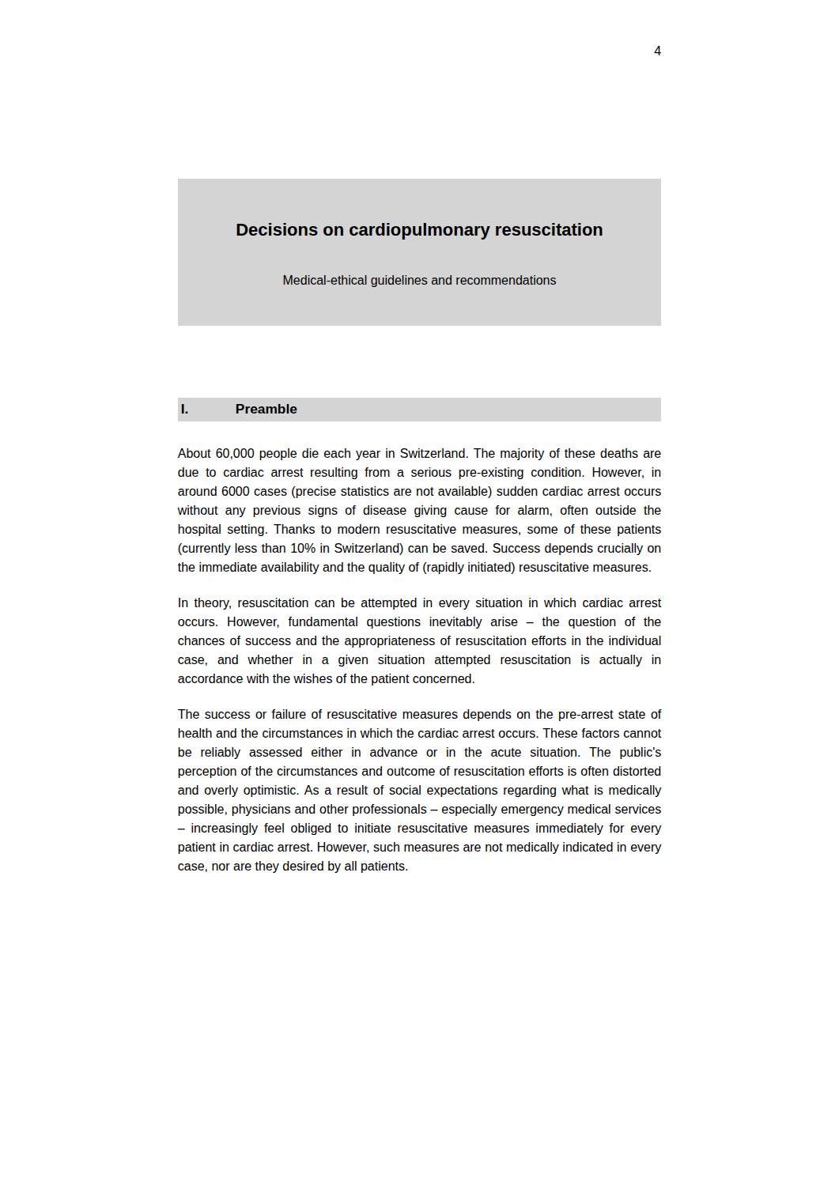4
Decisions on cardiopulmonary resuscitation
Medical-ethical guidelines and recommendations
I. Preamble
About 60,000 people die each year in Switzerland. The majority of these deaths are due to cardiac arrest resulting from a serious pre-existing condition. However, in around 6000 cases (precise statistics are not available) sudden cardiac arrest occurs without any previous signs of disease giving cause for alarm, often outside the hospital setting. Thanks to modern resuscitative measures, some of these patients (currently less than 10% in Switzerland) can be saved. Success depends crucially on the immediate availability and the quality of (rapidly initiated) resuscitative measures.
In theory, resuscitation can be attempted in every situation in which cardiac arrest occurs. However, fundamental questions inevitably arise – the question of the chances of success and the appropriateness of resuscitation efforts in the individual case, and whether in a given situation attempted resuscitation is actually in accordance with the wishes of the patient concerned.
The success or failure of resuscitative measures depends on the pre-arrest state of health and the circumstances in which the cardiac arrest occurs. These factors cannot be reliably assessed either in advance or in the acute situation. The public's perception of the circumstances and outcome of resuscitation efforts is often distorted and overly optimistic. As a result of social expectations regarding what is medically possible, physicians and other professionals – especially emergency medical services – increasingly feel obliged to initiate resuscitative measures immediately for every patient in cardiac arrest. However, such measures are not medically indicated in every case, nor are they desired by all patients.